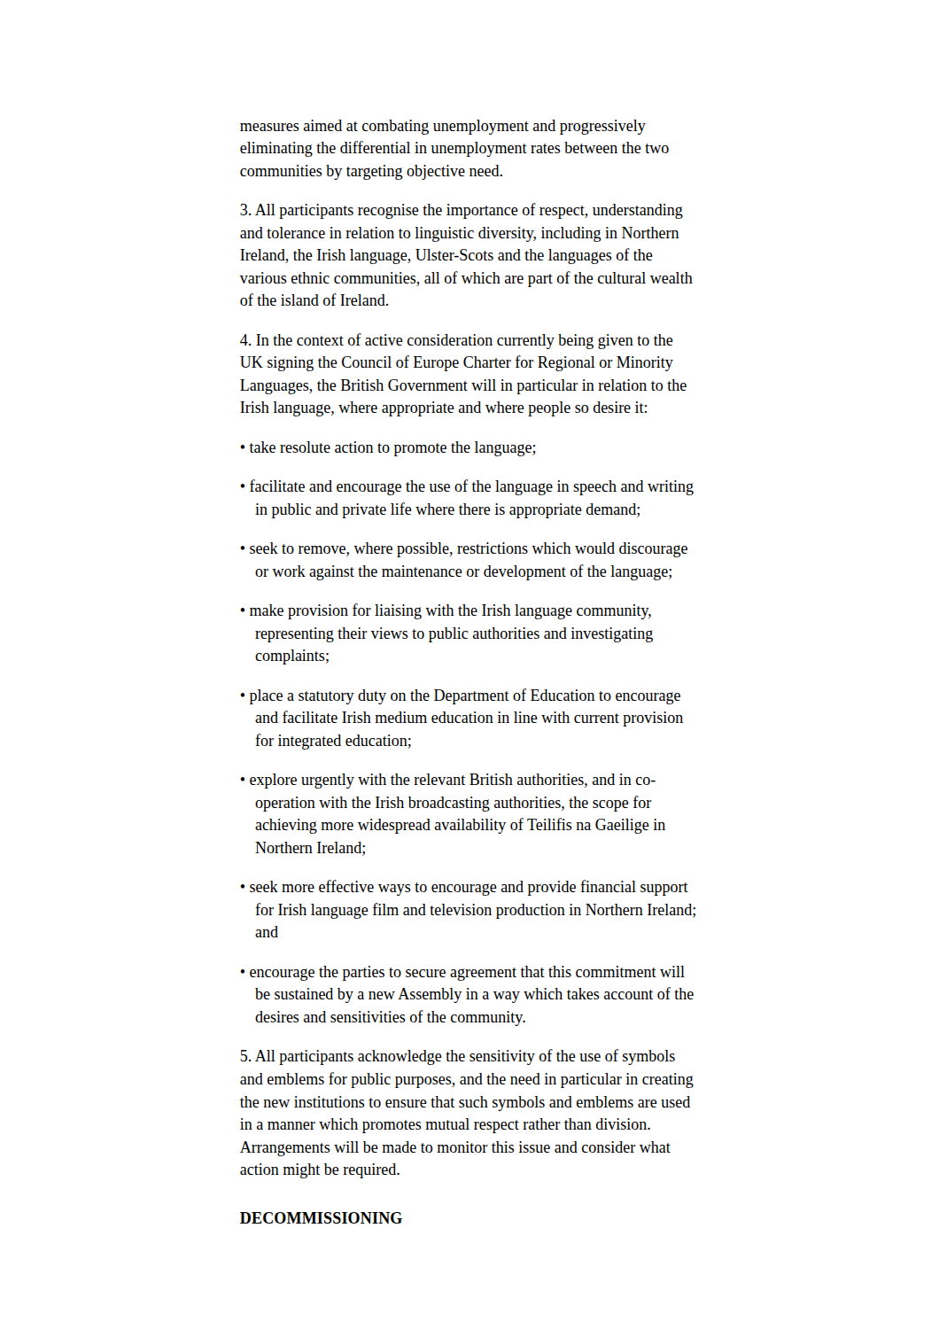measures aimed at combating unemployment and progressively eliminating the differential in unemployment rates between the two communities by targeting objective need.
3. All participants recognise the importance of respect, understanding and tolerance in relation to linguistic diversity, including in Northern Ireland, the Irish language, Ulster-Scots and the languages of the various ethnic communities, all of which are part of the cultural wealth of the island of Ireland.
4. In the context of active consideration currently being given to the UK signing the Council of Europe Charter for Regional or Minority Languages, the British Government will in particular in relation to the Irish language, where appropriate and where people so desire it:
• take resolute action to promote the language;
• facilitate and encourage the use of the language in speech and writing in public and private life where there is appropriate demand;
• seek to remove, where possible, restrictions which would discourage or work against the maintenance or development of the language;
• make provision for liaising with the Irish language community, representing their views to public authorities and investigating complaints;
• place a statutory duty on the Department of Education to encourage and facilitate Irish medium education in line with current provision for integrated education;
• explore urgently with the relevant British authorities, and in co-operation with the Irish broadcasting authorities, the scope for achieving more widespread availability of Teilifis na Gaeilige in Northern Ireland;
• seek more effective ways to encourage and provide financial support for Irish language film and television production in Northern Ireland; and
• encourage the parties to secure agreement that this commitment will be sustained by a new Assembly in a way which takes account of the desires and sensitivities of the community.
5. All participants acknowledge the sensitivity of the use of symbols and emblems for public purposes, and the need in particular in creating the new institutions to ensure that such symbols and emblems are used in a manner which promotes mutual respect rather than division. Arrangements will be made to monitor this issue and consider what action might be required.
DECOMMISSIONING